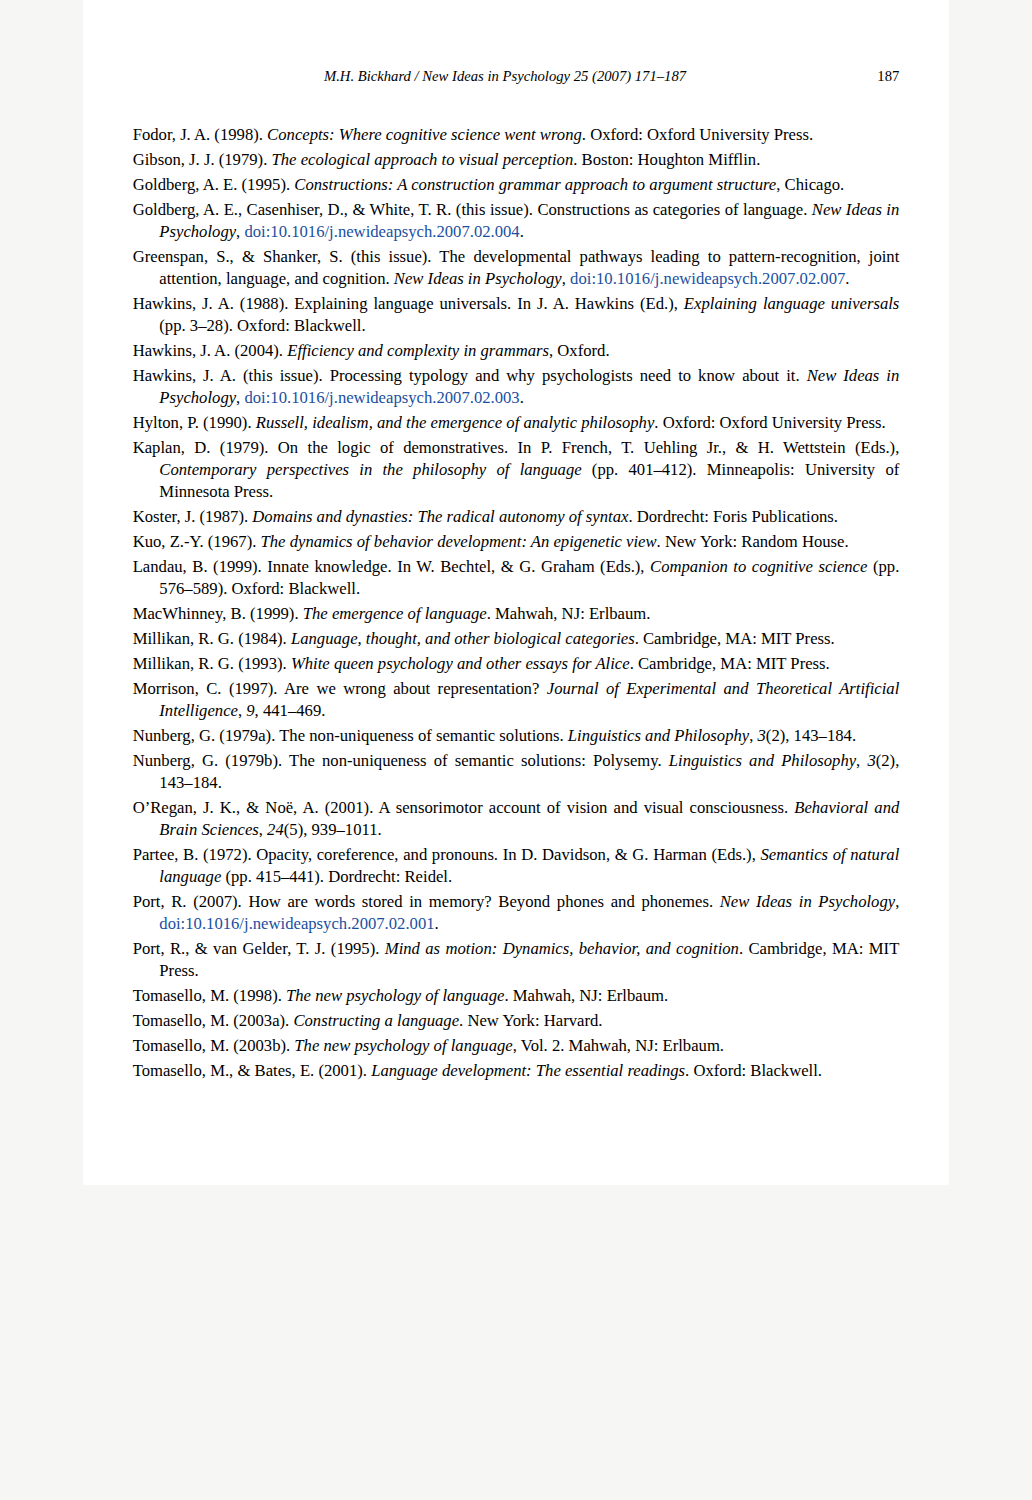M.H. Bickhard / New Ideas in Psychology 25 (2007) 171–187 187
Fodor, J. A. (1998). Concepts: Where cognitive science went wrong. Oxford: Oxford University Press.
Gibson, J. J. (1979). The ecological approach to visual perception. Boston: Houghton Mifflin.
Goldberg, A. E. (1995). Constructions: A construction grammar approach to argument structure, Chicago.
Goldberg, A. E., Casenhiser, D., & White, T. R. (this issue). Constructions as categories of language. New Ideas in Psychology, doi:10.1016/j.newideapsych.2007.02.004.
Greenspan, S., & Shanker, S. (this issue). The developmental pathways leading to pattern-recognition, joint attention, language, and cognition. New Ideas in Psychology, doi:10.1016/j.newideapsych.2007.02.007.
Hawkins, J. A. (1988). Explaining language universals. In J. A. Hawkins (Ed.), Explaining language universals (pp. 3–28). Oxford: Blackwell.
Hawkins, J. A. (2004). Efficiency and complexity in grammars, Oxford.
Hawkins, J. A. (this issue). Processing typology and why psychologists need to know about it. New Ideas in Psychology, doi:10.1016/j.newideapsych.2007.02.003.
Hylton, P. (1990). Russell, idealism, and the emergence of analytic philosophy. Oxford: Oxford University Press.
Kaplan, D. (1979). On the logic of demonstratives. In P. French, T. Uehling Jr., & H. Wettstein (Eds.), Contemporary perspectives in the philosophy of language (pp. 401–412). Minneapolis: University of Minnesota Press.
Koster, J. (1987). Domains and dynasties: The radical autonomy of syntax. Dordrecht: Foris Publications.
Kuo, Z.-Y. (1967). The dynamics of behavior development: An epigenetic view. New York: Random House.
Landau, B. (1999). Innate knowledge. In W. Bechtel, & G. Graham (Eds.), Companion to cognitive science (pp. 576–589). Oxford: Blackwell.
MacWhinney, B. (1999). The emergence of language. Mahwah, NJ: Erlbaum.
Millikan, R. G. (1984). Language, thought, and other biological categories. Cambridge, MA: MIT Press.
Millikan, R. G. (1993). White queen psychology and other essays for Alice. Cambridge, MA: MIT Press.
Morrison, C. (1997). Are we wrong about representation? Journal of Experimental and Theoretical Artificial Intelligence, 9, 441–469.
Nunberg, G. (1979a). The non-uniqueness of semantic solutions. Linguistics and Philosophy, 3(2), 143–184.
Nunberg, G. (1979b). The non-uniqueness of semantic solutions: Polysemy. Linguistics and Philosophy, 3(2), 143–184.
O’Regan, J. K., & Noë, A. (2001). A sensorimotor account of vision and visual consciousness. Behavioral and Brain Sciences, 24(5), 939–1011.
Partee, B. (1972). Opacity, coreference, and pronouns. In D. Davidson, & G. Harman (Eds.), Semantics of natural language (pp. 415–441). Dordrecht: Reidel.
Port, R. (2007). How are words stored in memory? Beyond phones and phonemes. New Ideas in Psychology, doi:10.1016/j.newideapsych.2007.02.001.
Port, R., & van Gelder, T. J. (1995). Mind as motion: Dynamics, behavior, and cognition. Cambridge, MA: MIT Press.
Tomasello, M. (1998). The new psychology of language. Mahwah, NJ: Erlbaum.
Tomasello, M. (2003a). Constructing a language. New York: Harvard.
Tomasello, M. (2003b). The new psychology of language, Vol. 2. Mahwah, NJ: Erlbaum.
Tomasello, M., & Bates, E. (2001). Language development: The essential readings. Oxford: Blackwell.